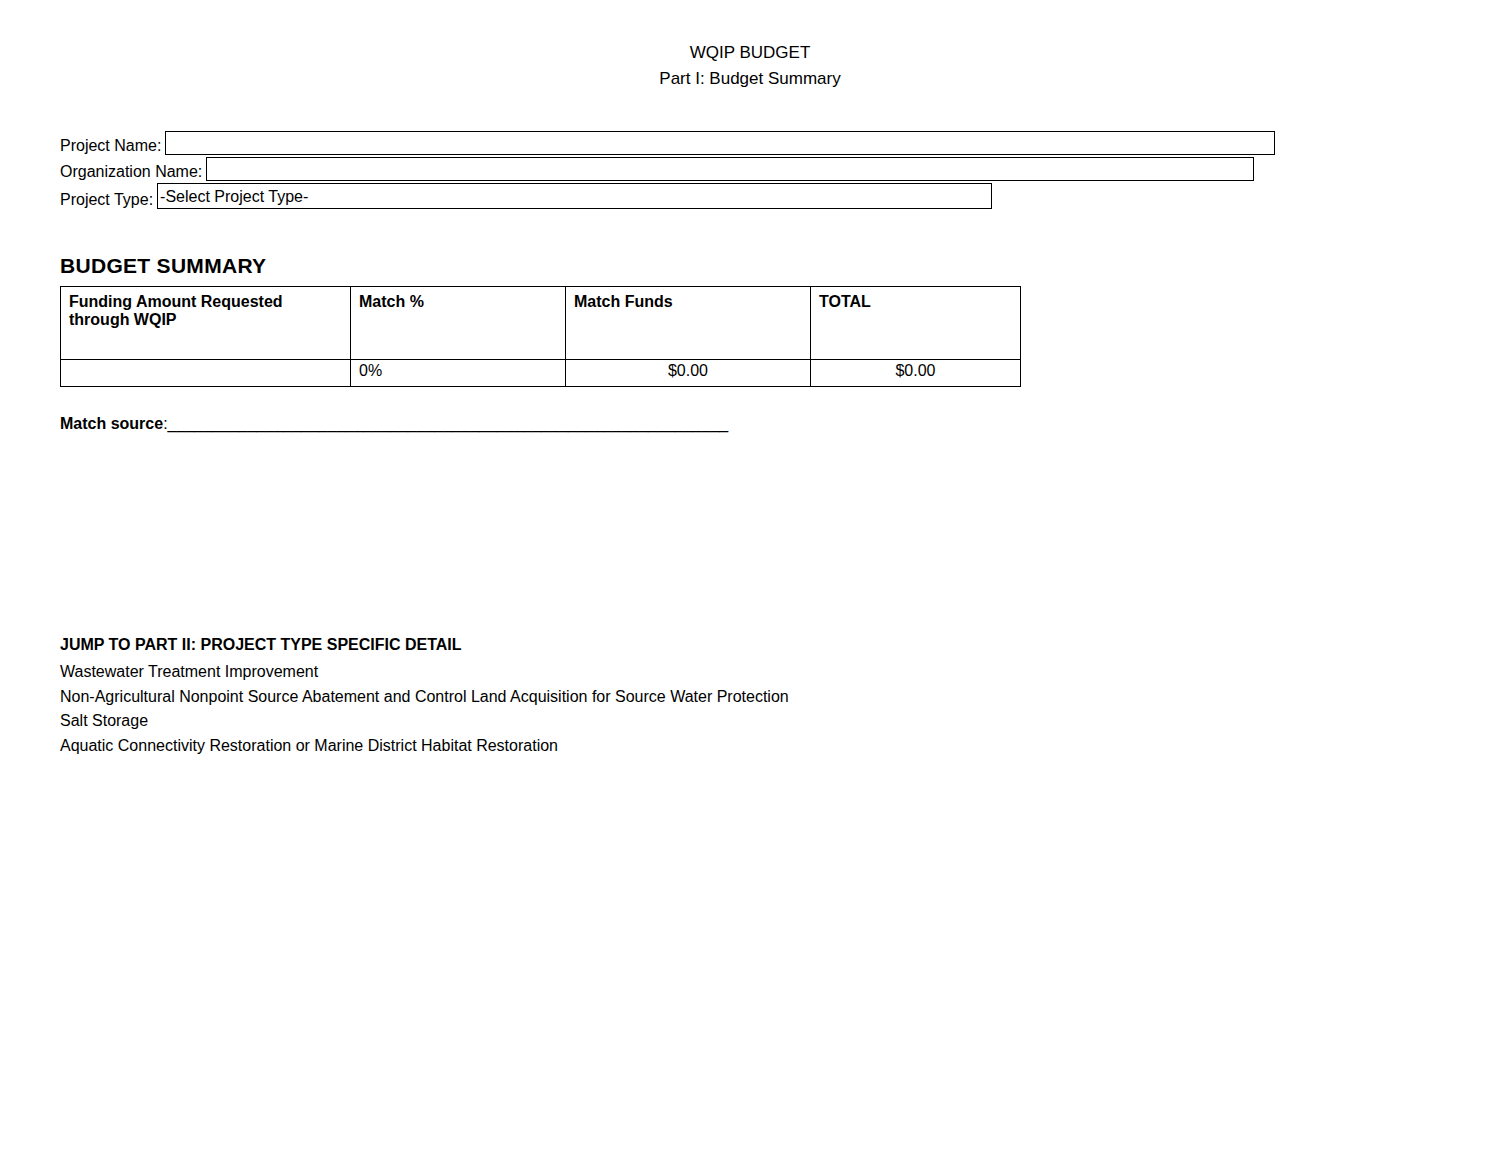WQIP BUDGET
Part I: Budget Summary
Project Name:
Organization Name:
Project Type: -Select Project Type- Wastewater Treatment Improvement Non-Agricultural Nonpoint Source Abatement and Control Land Acquisition for Source Water Protection Salt Storage Aquatic Connectivity Restoration or Marine District Habitat Restoration
BUDGET SUMMARY
| Funding Amount Requested through WQIP | Match % | Match Funds | TOTAL |
| --- | --- | --- | --- |
| | 0% | $0.00 | $0.00 |
Match source:_______________________________________________________________
JUMP TO PART II: PROJECT TYPE SPECIFIC DETAIL
Wastewater Treatment Improvement
Non-Agricultural Nonpoint Source Abatement and Control Land Acquisition for Source Water Protection
Salt Storage
Aquatic Connectivity Restoration or Marine District Habitat Restoration